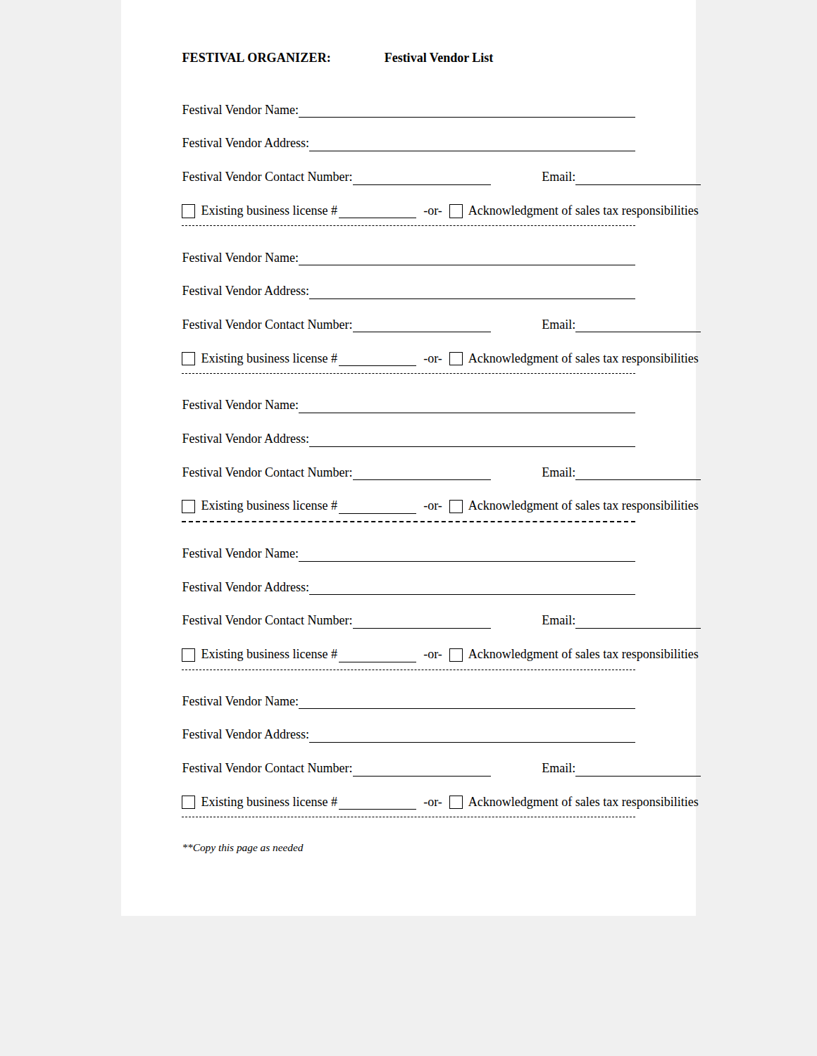FESTIVAL ORGANIZER: Festival Vendor List
Festival Vendor Name:
Festival Vendor Address:
Festival Vendor Contact Number: Email:
Existing business license # -or- Acknowledgment of sales tax responsibilities
Festival Vendor Name:
Festival Vendor Address:
Festival Vendor Contact Number: Email:
Existing business license # -or- Acknowledgment of sales tax responsibilities
Festival Vendor Name:
Festival Vendor Address:
Festival Vendor Contact Number: Email:
Existing business license # -or- Acknowledgment of sales tax responsibilities
Festival Vendor Name:
Festival Vendor Address:
Festival Vendor Contact Number: Email:
Existing business license # -or- Acknowledgment of sales tax responsibilities
Festival Vendor Name:
Festival Vendor Address:
Festival Vendor Contact Number: Email:
Existing business license # -or- Acknowledgment of sales tax responsibilities
**Copy this page as needed